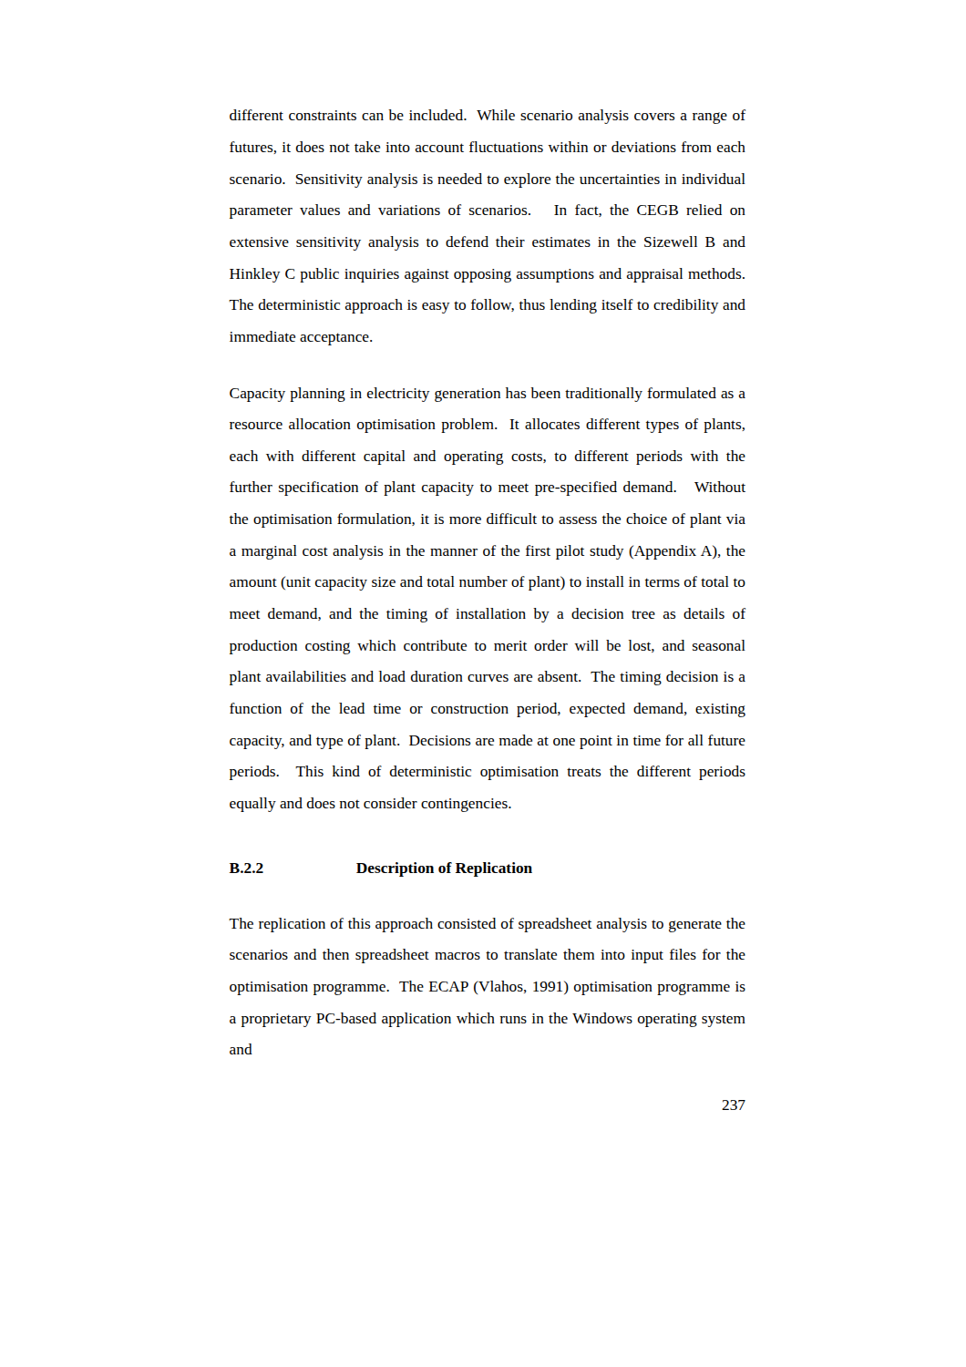different constraints can be included. While scenario analysis covers a range of futures, it does not take into account fluctuations within or deviations from each scenario. Sensitivity analysis is needed to explore the uncertainties in individual parameter values and variations of scenarios. In fact, the CEGB relied on extensive sensitivity analysis to defend their estimates in the Sizewell B and Hinkley C public inquiries against opposing assumptions and appraisal methods. The deterministic approach is easy to follow, thus lending itself to credibility and immediate acceptance.
Capacity planning in electricity generation has been traditionally formulated as a resource allocation optimisation problem. It allocates different types of plants, each with different capital and operating costs, to different periods with the further specification of plant capacity to meet pre-specified demand. Without the optimisation formulation, it is more difficult to assess the choice of plant via a marginal cost analysis in the manner of the first pilot study (Appendix A), the amount (unit capacity size and total number of plant) to install in terms of total to meet demand, and the timing of installation by a decision tree as details of production costing which contribute to merit order will be lost, and seasonal plant availabilities and load duration curves are absent. The timing decision is a function of the lead time or construction period, expected demand, existing capacity, and type of plant. Decisions are made at one point in time for all future periods. This kind of deterministic optimisation treats the different periods equally and does not consider contingencies.
B.2.2 Description of Replication
The replication of this approach consisted of spreadsheet analysis to generate the scenarios and then spreadsheet macros to translate them into input files for the optimisation programme. The ECAP (Vlahos, 1991) optimisation programme is a proprietary PC-based application which runs in the Windows operating system and
237